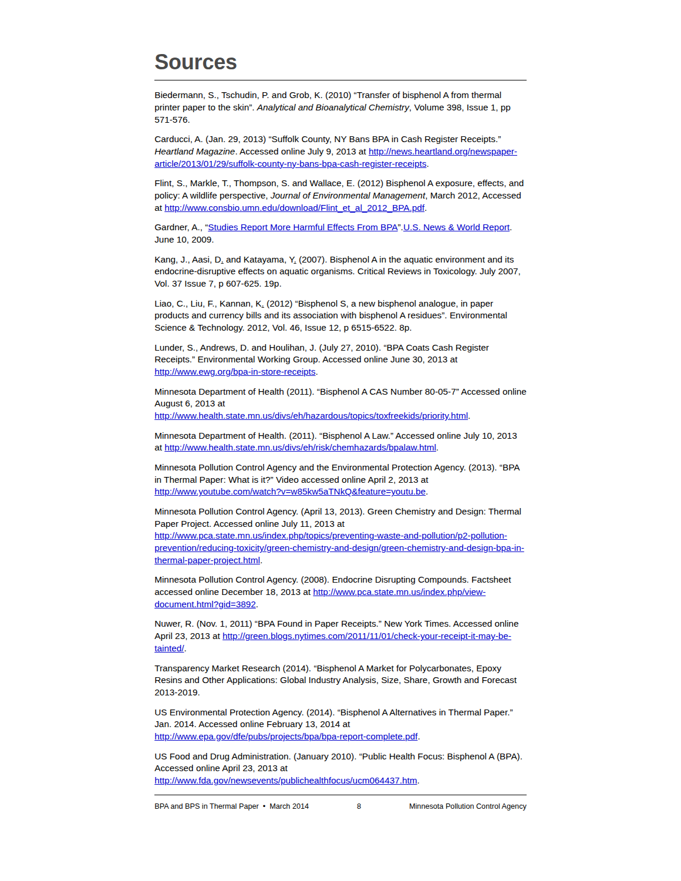Sources
Biedermann, S., Tschudin, P. and Grob, K. (2010) “Transfer of bisphenol A from thermal printer paper to the skin”. Analytical and Bioanalytical Chemistry, Volume 398, Issue 1, pp 571-576.
Carducci, A. (Jan. 29, 2013) “Suffolk County, NY Bans BPA in Cash Register Receipts.” Heartland Magazine. Accessed online July 9, 2013 at http://news.heartland.org/newspaper-article/2013/01/29/suffolk-county-ny-bans-bpa-cash-register-receipts.
Flint, S., Markle, T., Thompson, S. and Wallace, E. (2012) Bisphenol A exposure, effects, and policy: A wildlife perspective, Journal of Environmental Management, March 2012, Accessed at http://www.consbio.umn.edu/download/Flint_et_al_2012_BPA.pdf.
Gardner, A., “Studies Report More Harmful Effects From BPA”.U.S. News & World Report. June 10, 2009.
Kang, J., Aasi, D. and Katayama, Y. (2007). Bisphenol A in the aquatic environment and its endocrine-disruptive effects on aquatic organisms. Critical Reviews in Toxicology. July 2007, Vol. 37 Issue 7, p 607-625. 19p.
Liao, C., Liu, F., Kannan, K. (2012) “Bisphenol S, a new bisphenol analogue, in paper products and currency bills and its association with bisphenol A residues”. Environmental Science & Technology. 2012, Vol. 46, Issue 12, p 6515-6522. 8p.
Lunder, S., Andrews, D. and Houlihan, J. (July 27, 2010). “BPA Coats Cash Register Receipts.” Environmental Working Group. Accessed online June 30, 2013 at http://www.ewg.org/bpa-in-store-receipts.
Minnesota Department of Health (2011). “Bisphenol A CAS Number 80-05-7” Accessed online August 6, 2013 at http://www.health.state.mn.us/divs/eh/hazardous/topics/toxfreekids/priority.html.
Minnesota Department of Health. (2011). “Bisphenol A Law.” Accessed online July 10, 2013 at http://www.health.state.mn.us/divs/eh/risk/chemhazards/bpalaw.html.
Minnesota Pollution Control Agency and the Environmental Protection Agency. (2013). “BPA in Thermal Paper: What is it?” Video accessed online April 2, 2013 at http://www.youtube.com/watch?v=w85kw5aTNkQ&feature=youtu.be.
Minnesota Pollution Control Agency. (April 13, 2013). Green Chemistry and Design: Thermal Paper Project. Accessed online July 11, 2013 at http://www.pca.state.mn.us/index.php/topics/preventing-waste-and-pollution/p2-pollution-prevention/reducing-toxicity/green-chemistry-and-design/green-chemistry-and-design-bpa-in-thermal-paper-project.html.
Minnesota Pollution Control Agency. (2008). Endocrine Disrupting Compounds. Factsheet accessed online December 18, 2013 at http://www.pca.state.mn.us/index.php/view-document.html?gid=3892.
Nuwer, R. (Nov. 1, 2011) “BPA Found in Paper Receipts.” New York Times. Accessed online April 23, 2013 at http://green.blogs.nytimes.com/2011/11/01/check-your-receipt-it-may-be-tainted/.
Transparency Market Research (2014). “Bisphenol A Market for Polycarbonates, Epoxy Resins and Other Applications: Global Industry Analysis, Size, Share, Growth and Forecast 2013-2019.
US Environmental Protection Agency. (2014). “Bisphenol A Alternatives in Thermal Paper.” Jan. 2014. Accessed online February 13, 2014 at http://www.epa.gov/dfe/pubs/projects/bpa/bpa-report-complete.pdf.
US Food and Drug Administration. (January 2010). “Public Health Focus: Bisphenol A (BPA). Accessed online April 23, 2013 at http://www.fda.gov/newsevents/publichealthfocus/ucm064437.htm.
BPA and BPS in Thermal Paper • March 2014
8
Minnesota Pollution Control Agency